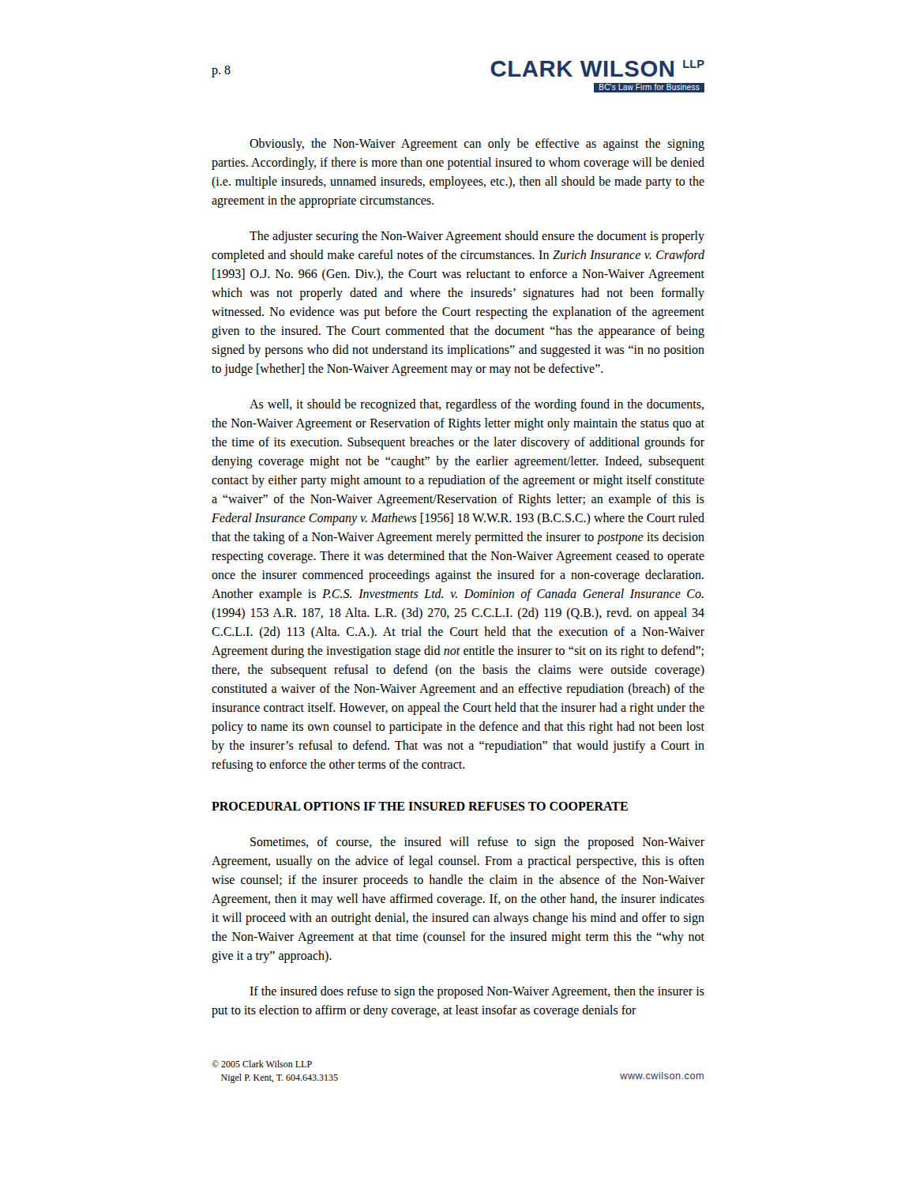p. 8
CLARK WILSON LLP
BC's Law Firm for Business
Obviously, the Non-Waiver Agreement can only be effective as against the signing parties. Accordingly, if there is more than one potential insured to whom coverage will be denied (i.e. multiple insureds, unnamed insureds, employees, etc.), then all should be made party to the agreement in the appropriate circumstances.
The adjuster securing the Non-Waiver Agreement should ensure the document is properly completed and should make careful notes of the circumstances. In Zurich Insurance v. Crawford [1993] O.J. No. 966 (Gen. Div.), the Court was reluctant to enforce a Non-Waiver Agreement which was not properly dated and where the insureds’ signatures had not been formally witnessed. No evidence was put before the Court respecting the explanation of the agreement given to the insured. The Court commented that the document “has the appearance of being signed by persons who did not understand its implications” and suggested it was “in no position to judge [whether] the Non-Waiver Agreement may or may not be defective”.
As well, it should be recognized that, regardless of the wording found in the documents, the Non-Waiver Agreement or Reservation of Rights letter might only maintain the status quo at the time of its execution. Subsequent breaches or the later discovery of additional grounds for denying coverage might not be “caught” by the earlier agreement/letter. Indeed, subsequent contact by either party might amount to a repudiation of the agreement or might itself constitute a “waiver” of the Non-Waiver Agreement/Reservation of Rights letter; an example of this is Federal Insurance Company v. Mathews [1956] 18 W.W.R. 193 (B.C.S.C.) where the Court ruled that the taking of a Non-Waiver Agreement merely permitted the insurer to postpone its decision respecting coverage. There it was determined that the Non-Waiver Agreement ceased to operate once the insurer commenced proceedings against the insured for a non-coverage declaration. Another example is P.C.S. Investments Ltd. v. Dominion of Canada General Insurance Co. (1994) 153 A.R. 187, 18 Alta. L.R. (3d) 270, 25 C.C.L.I. (2d) 119 (Q.B.), revd. on appeal 34 C.C.L.I. (2d) 113 (Alta. C.A.). At trial the Court held that the execution of a Non-Waiver Agreement during the investigation stage did not entitle the insurer to “sit on its right to defend”; there, the subsequent refusal to defend (on the basis the claims were outside coverage) constituted a waiver of the Non-Waiver Agreement and an effective repudiation (breach) of the insurance contract itself. However, on appeal the Court held that the insurer had a right under the policy to name its own counsel to participate in the defence and that this right had not been lost by the insurer’s refusal to defend. That was not a “repudiation” that would justify a Court in refusing to enforce the other terms of the contract.
Procedural Options if the Insured Refuses to Cooperate
Sometimes, of course, the insured will refuse to sign the proposed Non-Waiver Agreement, usually on the advice of legal counsel. From a practical perspective, this is often wise counsel; if the insurer proceeds to handle the claim in the absence of the Non-Waiver Agreement, then it may well have affirmed coverage. If, on the other hand, the insurer indicates it will proceed with an outright denial, the insured can always change his mind and offer to sign the Non-Waiver Agreement at that time (counsel for the insured might term this the “why not give it a try” approach).
If the insured does refuse to sign the proposed Non-Waiver Agreement, then the insurer is put to its election to affirm or deny coverage, at least insofar as coverage denials for
© 2005 Clark Wilson LLP Nigel P. Kent, T. 604.643.3135
www.cwilson.com